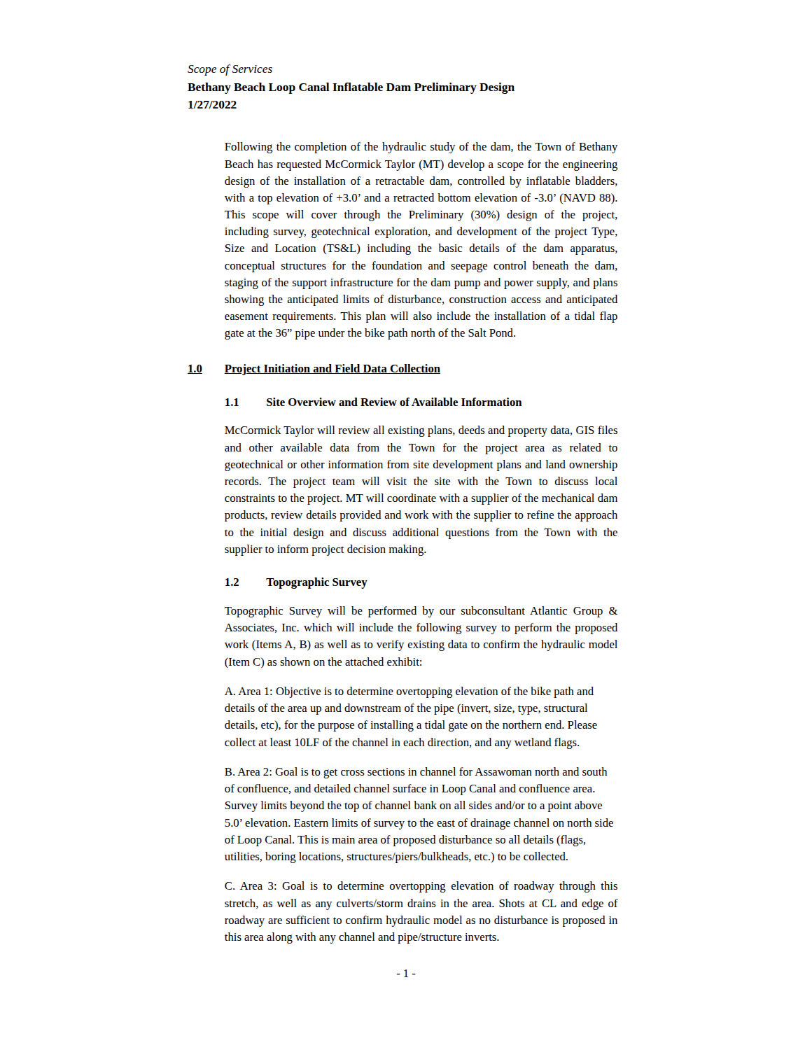Scope of Services
Bethany Beach Loop Canal Inflatable Dam Preliminary Design
1/27/2022
Following the completion of the hydraulic study of the dam, the Town of Bethany Beach has requested McCormick Taylor (MT) develop a scope for the engineering design of the installation of a retractable dam, controlled by inflatable bladders, with a top elevation of +3.0’ and a retracted bottom elevation of -3.0’ (NAVD 88). This scope will cover through the Preliminary (30%) design of the project, including survey, geotechnical exploration, and development of the project Type, Size and Location (TS&L) including the basic details of the dam apparatus, conceptual structures for the foundation and seepage control beneath the dam, staging of the support infrastructure for the dam pump and power supply, and plans showing the anticipated limits of disturbance, construction access and anticipated easement requirements. This plan will also include the installation of a tidal flap gate at the 36” pipe under the bike path north of the Salt Pond.
1.0 Project Initiation and Field Data Collection
1.1 Site Overview and Review of Available Information
McCormick Taylor will review all existing plans, deeds and property data, GIS files and other available data from the Town for the project area as related to geotechnical or other information from site development plans and land ownership records. The project team will visit the site with the Town to discuss local constraints to the project. MT will coordinate with a supplier of the mechanical dam products, review details provided and work with the supplier to refine the approach to the initial design and discuss additional questions from the Town with the supplier to inform project decision making.
1.2 Topographic Survey
Topographic Survey will be performed by our subconsultant Atlantic Group & Associates, Inc. which will include the following survey to perform the proposed work (Items A, B) as well as to verify existing data to confirm the hydraulic model (Item C) as shown on the attached exhibit:
A. Area 1: Objective is to determine overtopping elevation of the bike path and details of the area up and downstream of the pipe (invert, size, type, structural details, etc), for the purpose of installing a tidal gate on the northern end. Please collect at least 10LF of the channel in each direction, and any wetland flags.
B. Area 2: Goal is to get cross sections in channel for Assawoman north and south of confluence, and detailed channel surface in Loop Canal and confluence area. Survey limits beyond the top of channel bank on all sides and/or to a point above 5.0’ elevation. Eastern limits of survey to the east of drainage channel on north side of Loop Canal. This is main area of proposed disturbance so all details (flags, utilities, boring locations, structures/piers/bulkheads, etc.) to be collected.
C. Area 3: Goal is to determine overtopping elevation of roadway through this stretch, as well as any culverts/storm drains in the area. Shots at CL and edge of roadway are sufficient to confirm hydraulic model as no disturbance is proposed in this area along with any channel and pipe/structure inverts.
- 1 -